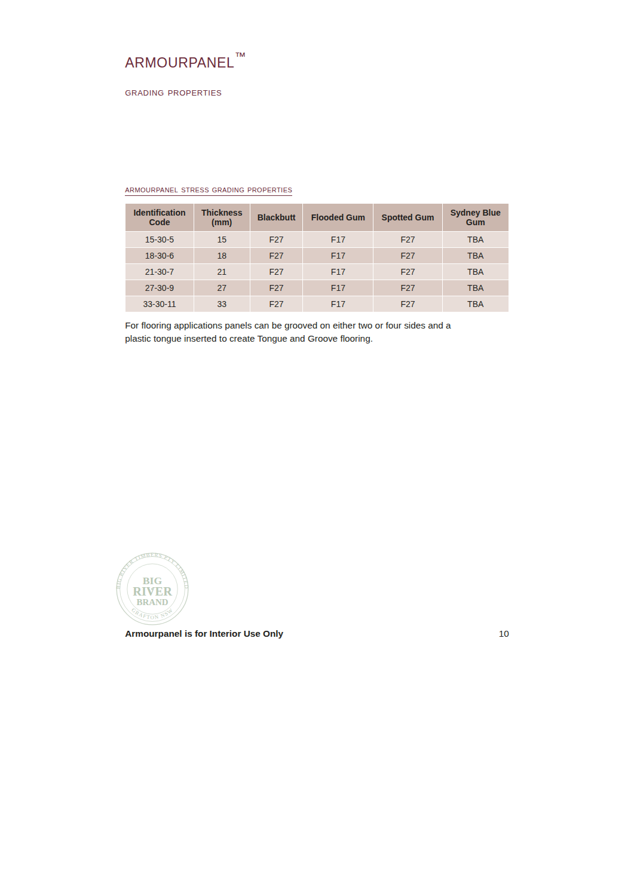Armourpanel™
Grading Properties
Armourpanel Stress Grading Properties
| Identification Code | Thickness (mm) | Blackbutt | Flooded Gum | Spotted Gum | Sydney Blue Gum |
| --- | --- | --- | --- | --- | --- |
| 15-30-5 | 15 | F27 | F17 | F27 | TBA |
| 18-30-6 | 18 | F27 | F17 | F27 | TBA |
| 21-30-7 | 21 | F27 | F17 | F27 | TBA |
| 27-30-9 | 27 | F27 | F17 | F27 | TBA |
| 33-30-11 | 33 | F27 | F17 | F27 | TBA |
For flooring applications panels can be grooved on either two or four sides and a plastic tongue inserted to create Tongue and Groove flooring.
BIG RIVER TIMBERS PTY LIMITED GRAFTON NSW BIG RIVER BRAND
Armourpanel is for Interior Use Only
10